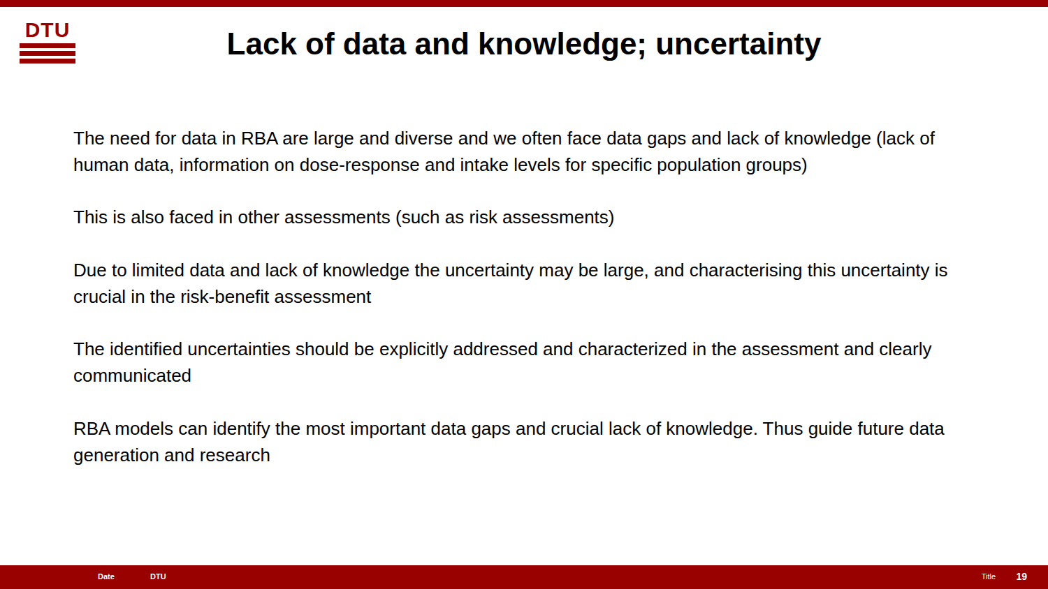DTU
Lack of data and knowledge; uncertainty
The need for data in RBA are large and diverse and we often face data gaps and lack of knowledge (lack of human data, information on dose-response and intake levels for specific population groups)
This is also faced in other assessments (such as risk assessments)
Due to limited data and lack of knowledge the uncertainty may be large, and characterising this uncertainty is crucial in the risk-benefit assessment
The identified uncertainties should be explicitly addressed and characterized in the assessment and clearly communicated
RBA models can identify the most important data gaps and crucial lack of knowledge. Thus guide future data generation and research
Date DTU Title 19